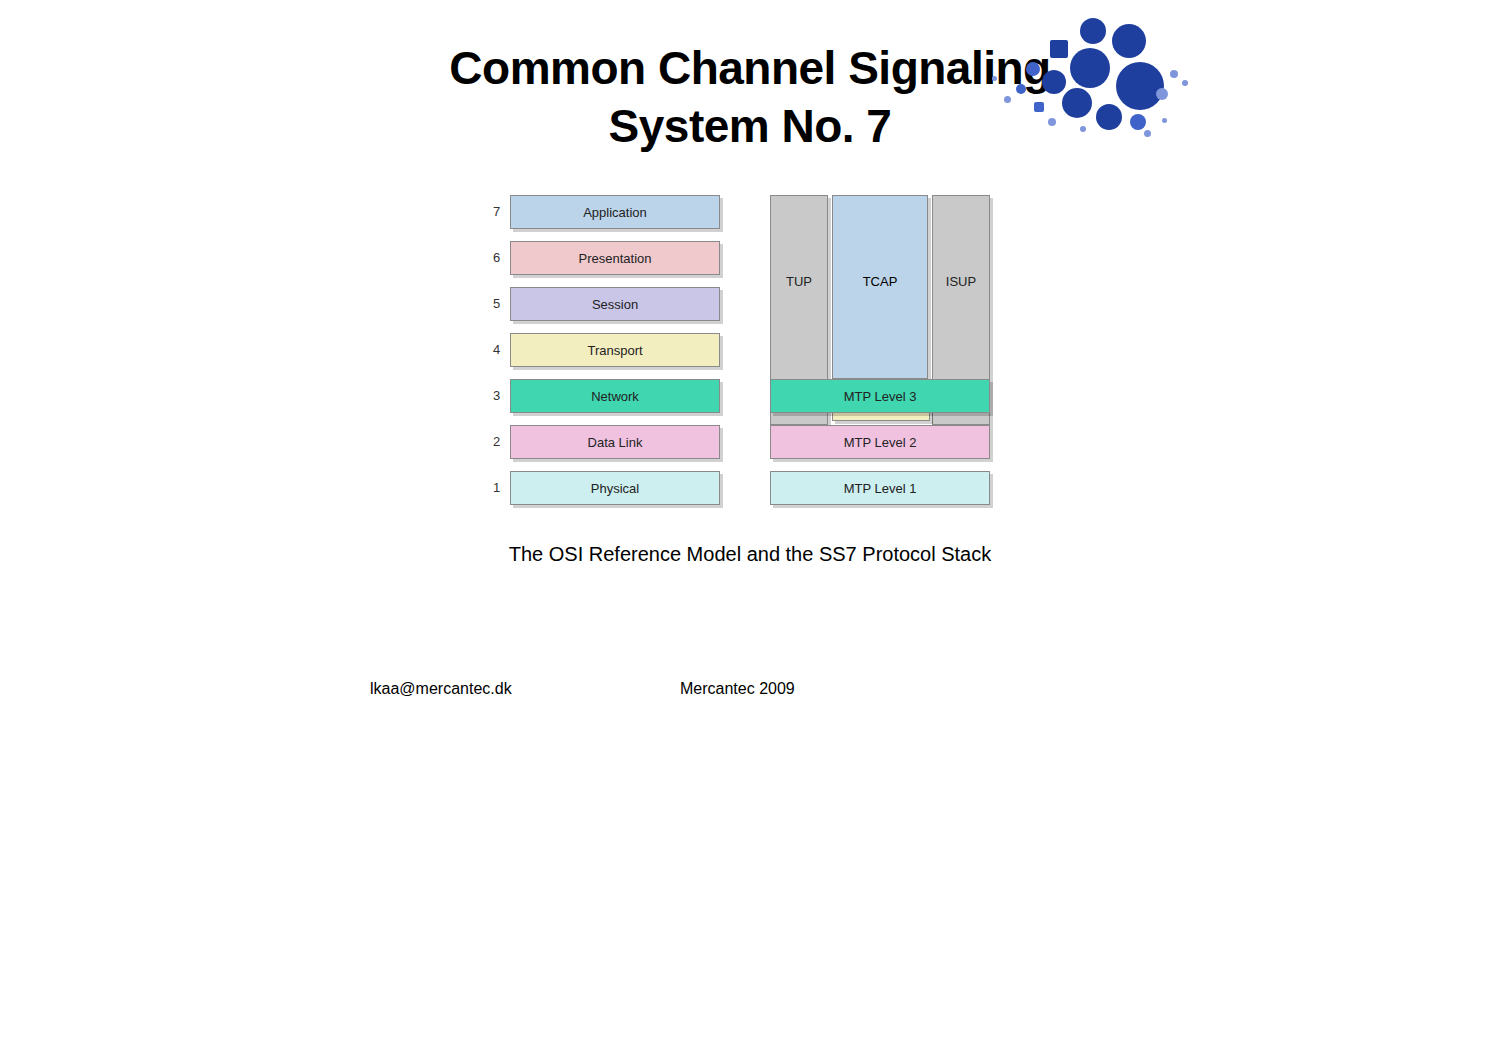Common Channel Signaling
System No. 7
7 Application
6 Presentation
5 Session
4 Transport
3 Network
2 Data Link
1 Physical
TUP
TCAP
ISUP
SCCP
MTP Level 3
MTP Level 2
MTP Level 1
The OSI Reference Model and the SS7 Protocol Stack
lkaa@mercantec.dk Mercantec 2009